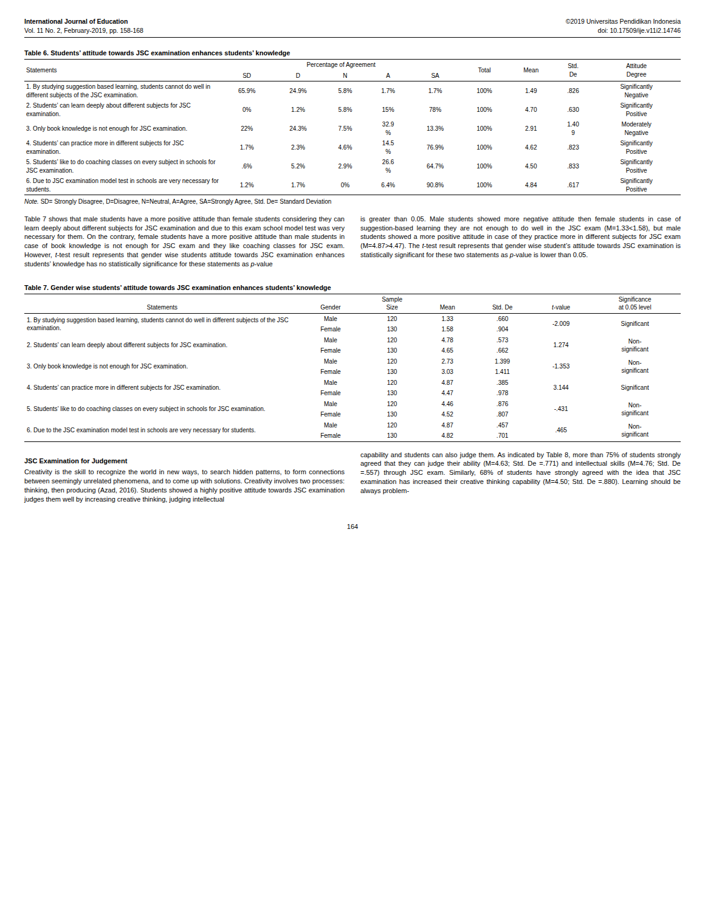International Journal of Education
Vol. 11 No. 2, February-2019, pp. 158-168
©2019 Universitas Pendidikan Indonesia
doi: 10.17509/ije.v11i2.14746
Table 6. Students’ attitude towards JSC examination enhances students’ knowledge
| Statements | Percentage of Agreement | Total | Mean | Std. De | Attitude Degree |
| --- | --- | --- | --- | --- | --- |
| SD | D | N | A | SA |
| 1. By studying suggestion based learning, students cannot do well in different subjects of the JSC examination. | 65.9% | 24.9% | 5.8% | 1.7% | 1.7% | 100% | 1.49 | .826 | Significantly Negative |
| 2. Students’ can learn deeply about different subjects for JSC examination. | 0% | 1.2% | 5.8% | 15% | 78% | 100% | 4.70 | .630 | Significantly Positive |
| 3. Only book knowledge is not enough for JSC examination. | 22% | 24.3% | 7.5% | 32.9 % | 13.3% | 100% | 2.91 | 1.40 9 | Moderately Negative |
| 4. Students’ can practice more in different subjects for JSC examination. | 1.7% | 2.3% | 4.6% | 14.5 % | 76.9% | 100% | 4.62 | .823 | Significantly Positive |
| 5. Students’ like to do coaching classes on every subject in schools for JSC examination. | .6% | 5.2% | 2.9% | 26.6 % | 64.7% | 100% | 4.50 | .833 | Significantly Positive |
| 6. Due to JSC examination model test in schools are very necessary for students. | 1.2% | 1.7% | 0% | 6.4% | 90.8% | 100% | 4.84 | .617 | Significantly Positive |
Note. SD= Strongly Disagree, D=Disagree, N=Neutral, A=Agree, SA=Strongly Agree, Std. De= Standard Deviation
Table 7 shows that male students have a more positive attitude than female students considering they can learn deeply about different subjects for JSC examination and due to this exam school model test was very necessary for them. On the contrary, female students have a more positive attitude than male students in case of book knowledge is not enough for JSC exam and they like coaching classes for JSC exam. However, t-test result represents that gender wise students attitude towards JSC examination enhances students’ knowledge has no statistically significance for these statements as p-value
is greater than 0.05. Male students showed more negative attitude then female students in case of suggestion-based learning they are not enough to do well in the JSC exam (M=1.33<1.58), but male students showed a more positive attitude in case of they practice more in different subjects for JSC exam (M=4.87>4.47). The t-test result represents that gender wise student’s attitude towards JSC examination is statistically significant for these two statements as p-value is lower than 0.05.
Table 7. Gender wise students’ attitude towards JSC examination enhances students’ knowledge
| Statements | Gender | Sample Size | Mean | Std. De | t -value | Significance at 0.05 level |
| --- | --- | --- | --- | --- | --- | --- |
| 1. By studying suggestion based learning, students cannot do well in different subjects of the JSC examination. | Male | 120 | 1.33 | .660 | -2.009 | Significant |
| Female | 130 | 1.58 | .904 |
| 2. Students’ can learn deeply about different subjects for JSC examination. | Male | 120 | 4.78 | .573 | 1.274 | Non- significant |
| Female | 130 | 4.65 | .662 |
| 3. Only book knowledge is not enough for JSC examination. | Male | 120 | 2.73 | 1.399 | -1.353 | Non- significant |
| Female | 130 | 3.03 | 1.411 |
| 4. Students’ can practice more in different subjects for JSC examination. | Male | 120 | 4.87 | .385 | 3.144 | Significant |
| Female | 130 | 4.47 | .978 |
| 5. Students’ like to do coaching classes on every subject in schools for JSC examination. | Male | 120 | 4.46 | .876 | -.431 | Non- significant |
| Female | 130 | 4.52 | .807 |
| 6. Due to the JSC examination model test in schools are very necessary for students. | Male | 120 | 4.87 | .457 | .465 | Non- significant |
| Female | 130 | 4.82 | .701 |
JSC Examination for Judgement
Creativity is the skill to recognize the world in new ways, to search hidden patterns, to form connections between seemingly unrelated phenomena, and to come up with solutions. Creativity involves two processes: thinking, then producing (Azad, 2016). Students showed a highly positive attitude towards JSC examination judges them well by increasing creative thinking, judging intellectual
capability and students can also judge them. As indicated by Table 8, more than 75% of students strongly agreed that they can judge their ability (M=4.63; Std. De =.771) and intellectual skills (M=4.76; Std. De =.557) through JSC exam. Similarly, 68% of students have strongly agreed with the idea that JSC examination has increased their creative thinking capability (M=4.50; Std. De =.880). Learning should be always problem-
164